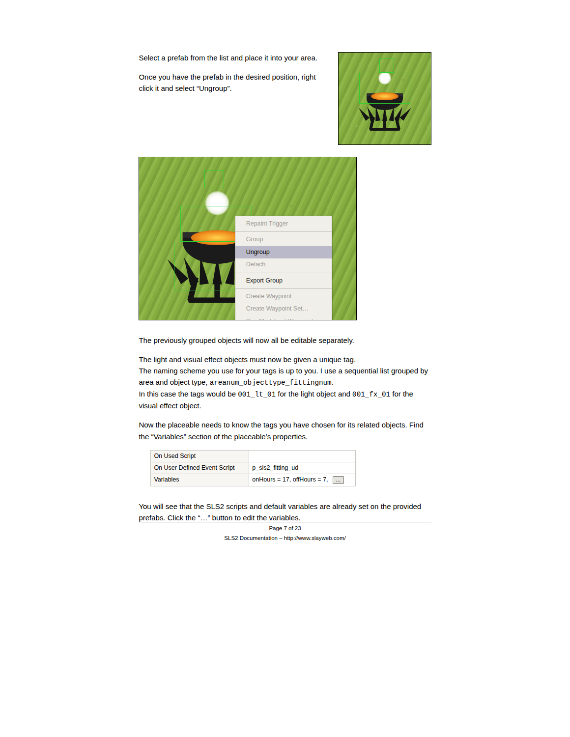Select a prefab from the list and place it into your area.
Once you have the prefab in the desired position, right click it and select “Ungroup”.
Repaint Trigger
Group
Ungroup
Detach
Export Group
Create Waypoint
Create Waypoint Set…
Run Module at Waypoint
The previously grouped objects will now all be editable separately.
The light and visual effect objects must now be given a unique tag.
The naming scheme you use for your tags is up to you. I use a sequential list grouped by area and object type, areanum_objecttype_fittingnum.
In this case the tags would be 001_lt_01 for the light object and 001_fx_01 for the visual effect object.
Now the placeable needs to know the tags you have chosen for its related objects. Find the “Variables” section of the placeable’s properties.
| On Used Script | |
| On User Defined Event Script | p_sls2_fitting_ud |
| Variables | onHours = 17, offHours = 7, … |
You will see that the SLS2 scripts and default variables are already set on the provided prefabs. Click the “…” button to edit the variables.
Page 7 of 23
SLS2 Documentation – http://www.slayweb.com/